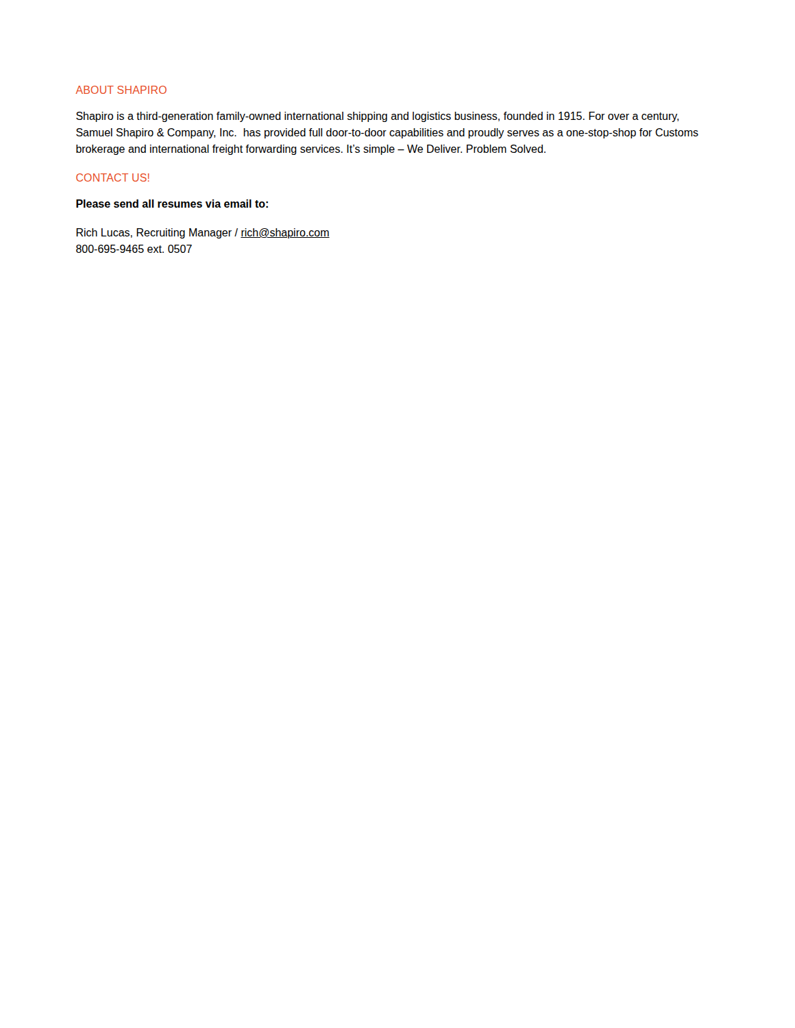ABOUT SHAPIRO
Shapiro is a third-generation family-owned international shipping and logistics business, founded in 1915. For over a century, Samuel Shapiro & Company, Inc. has provided full door-to-door capabilities and proudly serves as a one-stop-shop for Customs brokerage and international freight forwarding services. It’s simple – We Deliver. Problem Solved.
CONTACT US!
Please send all resumes via email to:
Rich Lucas, Recruiting Manager / rich@shapiro.com
800-695-9465 ext. 0507